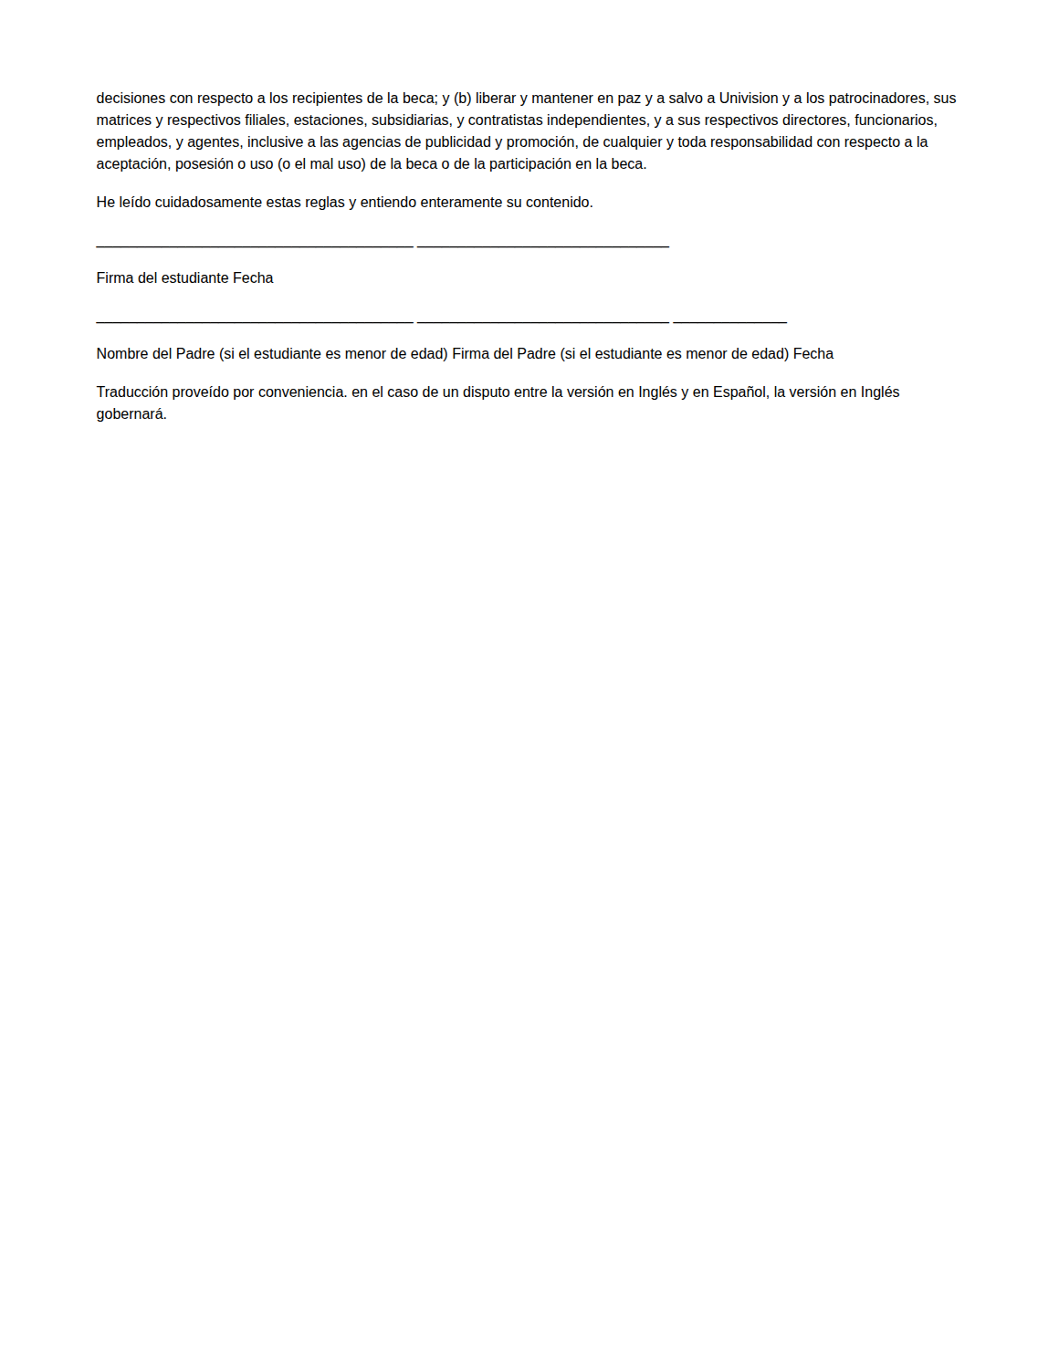decisiones con respecto a los recipientes de la beca; y (b) liberar y mantener en paz y a salvo a Univision y a los patrocinadores, sus matrices y respectivos filiales, estaciones, subsidiarias, y contratistas independientes, y a sus respectivos directores, funcionarios, empleados, y agentes, inclusive a las agencias de publicidad y promoción, de cualquier y toda responsabilidad con respecto a la aceptación, posesión o uso (o el mal uso) de la beca o de la participación en la beca.
He leído cuidadosamente estas reglas y entiendo enteramente su contenido.
_______________________________________ _______________________________
Firma del estudiante Fecha
_______________________________________ _______________________________ ______________
Nombre del Padre (si el estudiante es menor de edad) Firma del Padre (si el estudiante es menor de edad) Fecha
Traducción proveído por conveniencia. en el caso de un disputo entre la versión en Inglés y en Español, la versión en Inglés gobernará.